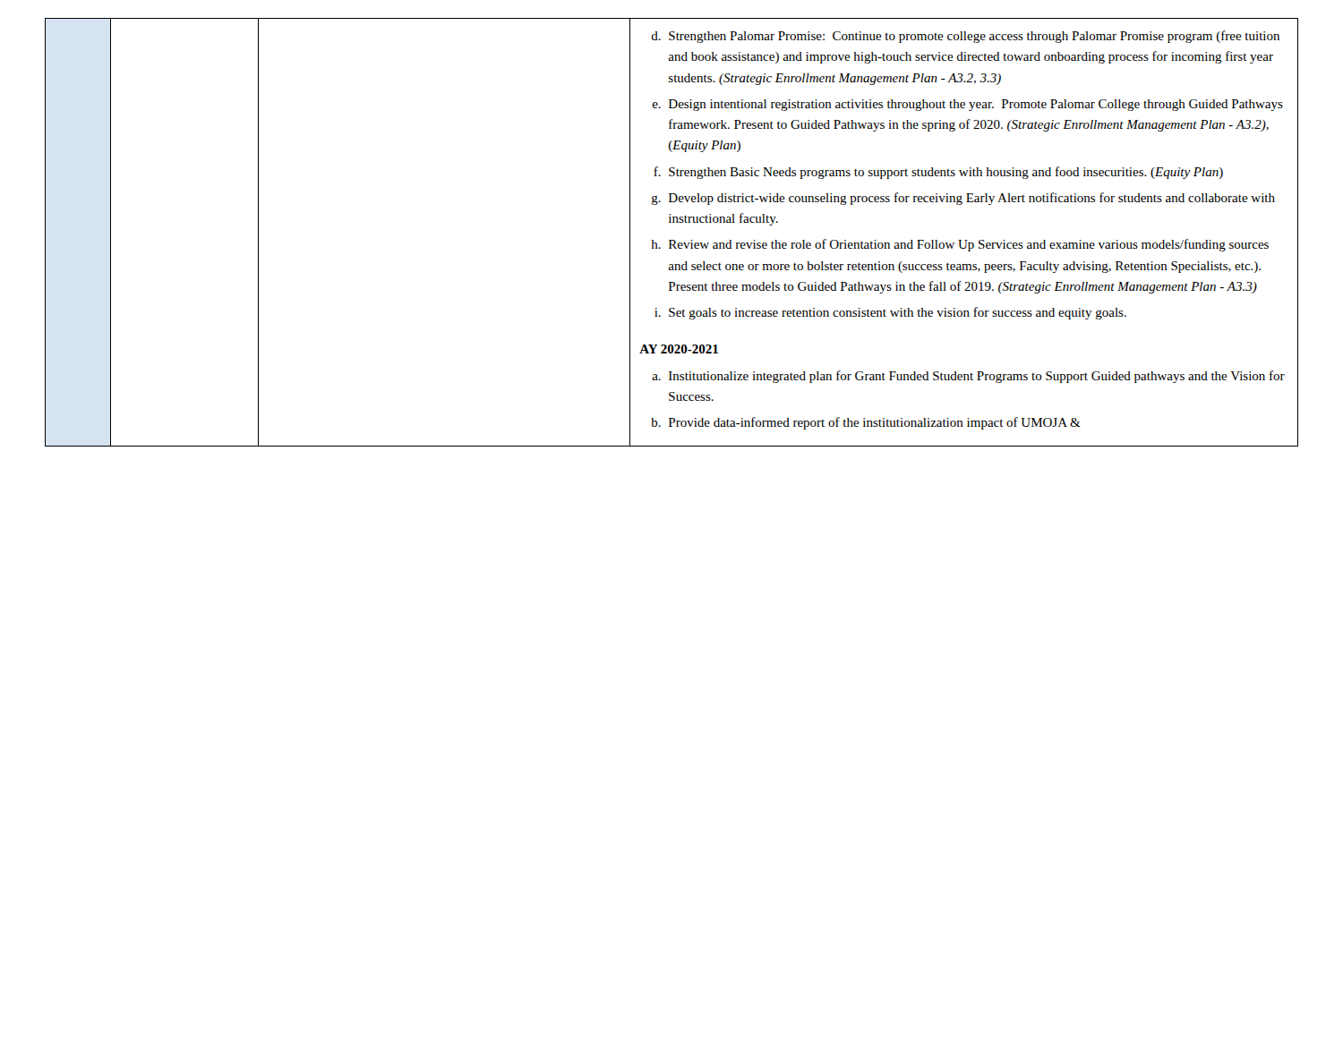| | | | Strengthen Palomar Promise: Continue to promote college access through Palomar Promise program (free tuition and book assistance) and improve high-touch service directed toward onboarding process for incoming first year students. (Strategic Enrollment Management Plan - A3.2, 3.3) Design intentional registration activities throughout the year. Promote Palomar College through Guided Pathways framework. Present to Guided Pathways in the spring of 2020. (Strategic Enrollment Management Plan - A3.2), ( Equity Plan ) Strengthen Basic Needs programs to support students with housing and food insecurities. ( Equity Plan ) Develop district-wide counseling process for receiving Early Alert notifications for students and collaborate with instructional faculty. Review and revise the role of Orientation and Follow Up Services and examine various models/funding sources and select one or more to bolster retention (success teams, peers, Faculty advising, Retention Specialists, etc.). Present three models to Guided Pathways in the fall of 2019. (Strategic Enrollment Management Plan - A3.3) Set goals to increase retention consistent with the vision for success and equity goals. AY 2020-2021 Institutionalize integrated plan for Grant Funded Student Programs to Support Guided pathways and the Vision for Success. Provide data-informed report of the institutionalization impact of UMOJA & |